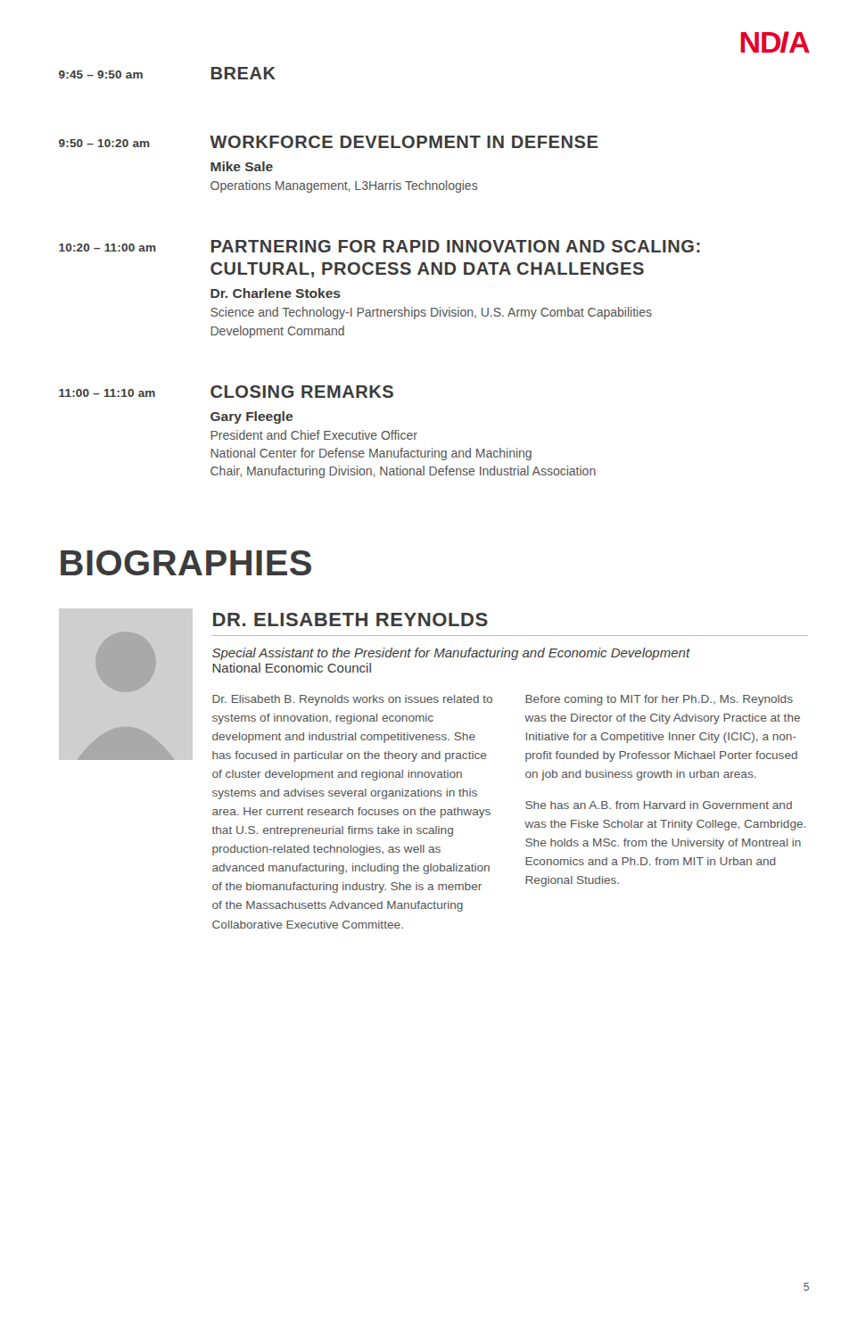NDIA
9:45 – 9:50 am
Break
9:50 – 10:20 am
Workforce Development in Defense
Mike Sale
Operations Management, L3Harris Technologies
10:20 – 11:00 am
Partnering for Rapid Innovation and Scaling:
Cultural, Process and Data Challenges
Dr. Charlene Stokes
Science and Technology-I Partnerships Division, U.S. Army Combat Capabilities
Development Command
11:00 – 11:10 am
Closing Remarks
Gary Fleegle
President and Chief Executive Officer
National Center for Defense Manufacturing and Machining
Chair, Manufacturing Division, National Defense Industrial Association
BIOGRAPHIES
Dr. Elisabeth Reynolds
Special Assistant to the President for Manufacturing and Economic Development
National Economic Council
Dr. Elisabeth B. Reynolds works on issues related to systems of innovation, regional economic development and industrial competitiveness. She has focused in particular on the theory and practice of cluster development and regional innovation systems and advises several organizations in this area. Her current research focuses on the pathways that U.S. entrepreneurial firms take in scaling production-related technologies, as well as advanced manufacturing, including the globalization of the biomanufacturing industry. She is a member of the Massachusetts Advanced Manufacturing Collaborative Executive Committee.
Before coming to MIT for her Ph.D., Ms. Reynolds was the Director of the City Advisory Practice at the Initiative for a Competitive Inner City (ICIC), a non-profit founded by Professor Michael Porter focused on job and business growth in urban areas.
She has an A.B. from Harvard in Government and was the Fiske Scholar at Trinity College, Cambridge. She holds a MSc. from the University of Montreal in Economics and a Ph.D. from MIT in Urban and Regional Studies.
5